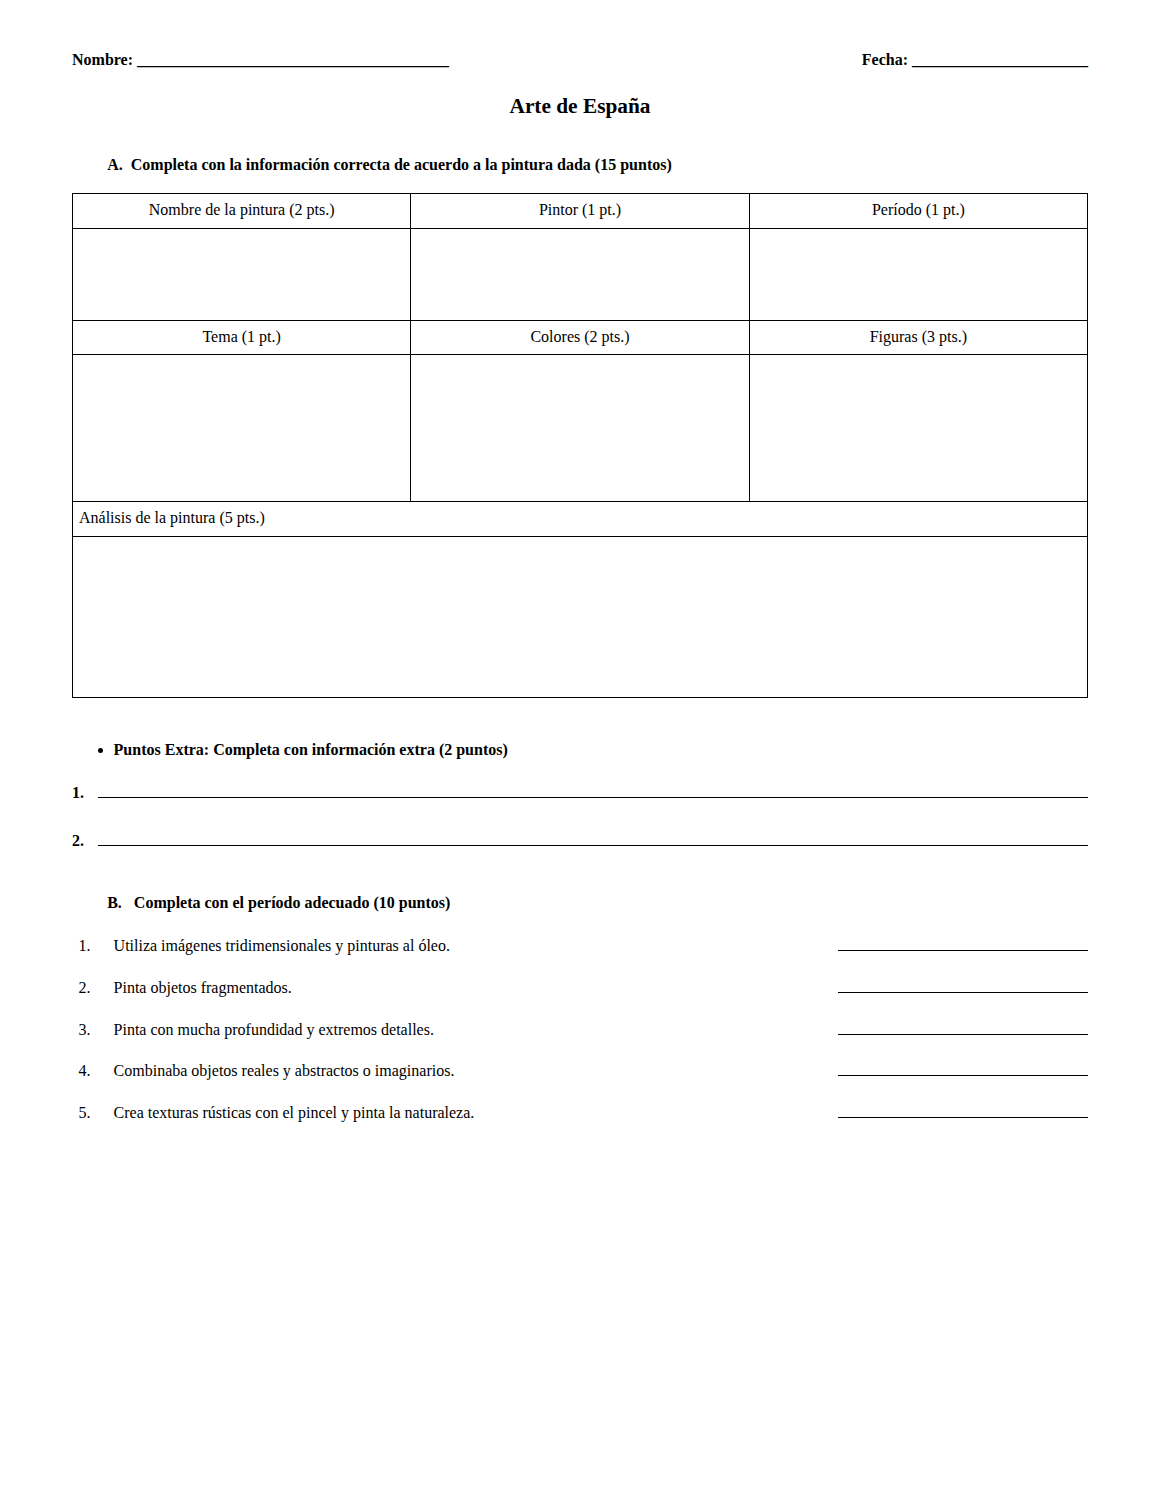Nombre: _______________________________________ Fecha: ______________________
Arte de España
A. Completa con la información correcta de acuerdo a la pintura dada (15 puntos)
| Nombre de la pintura (2 pts.) | Pintor (1 pt.) | Período (1 pt.) |
| Tema (1 pt.) | Colores (2 pts.) | Figuras (3 pts.) |
| Análisis de la pintura (5 pts.) |
Puntos Extra: Completa con información extra (2 puntos)
B. Completa con el período adecuado (10 puntos)
1. Utiliza imágenes tridimensionales y pinturas al óleo.
2. Pinta objetos fragmentados.
3. Pinta con mucha profundidad y extremos detalles.
4. Combinaba objetos reales y abstractos o imaginarios.
5. Crea texturas rústicas con el pincel y pinta la naturaleza.